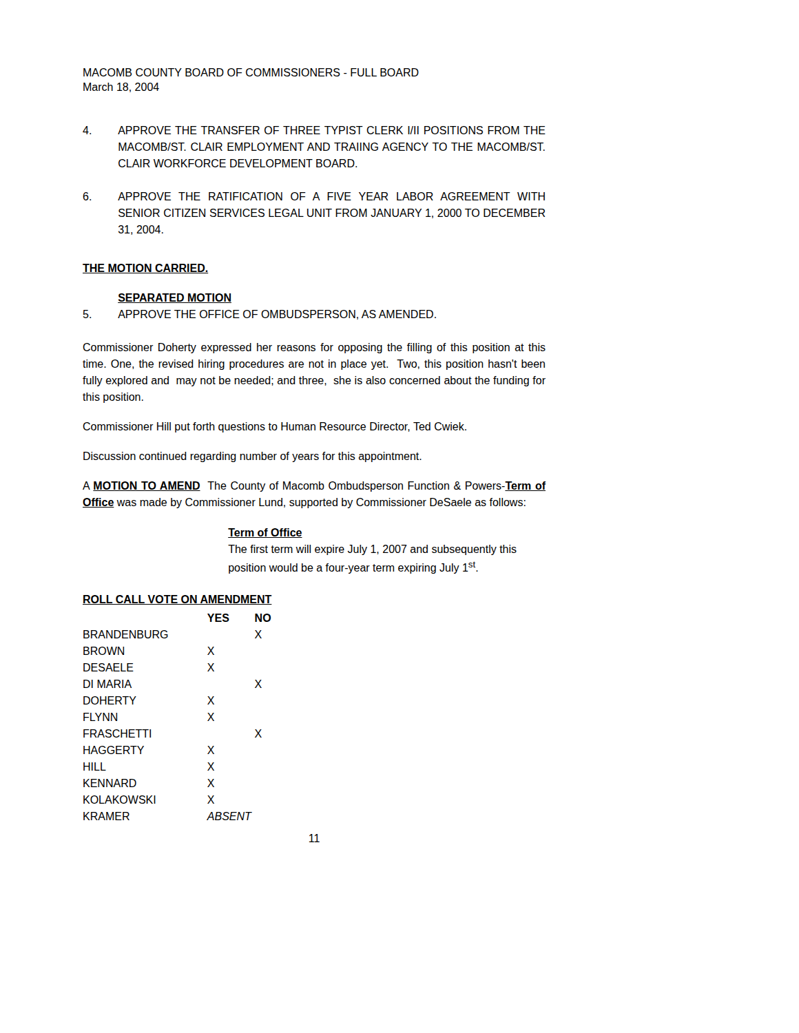MACOMB COUNTY BOARD OF COMMISSIONERS - FULL BOARD
March 18, 2004
4.
APPROVE THE TRANSFER OF THREE TYPIST CLERK I/II POSITIONS FROM THE MACOMB/ST. CLAIR EMPLOYMENT AND TRAIING AGENCY TO THE MACOMB/ST. CLAIR WORKFORCE DEVELOPMENT BOARD.
6.
APPROVE THE RATIFICATION OF A FIVE YEAR LABOR AGREEMENT WITH SENIOR CITIZEN SERVICES LEGAL UNIT FROM JANUARY 1, 2000 TO DECEMBER 31, 2004.
THE MOTION CARRIED.
SEPARATED MOTION
5.
APPROVE THE OFFICE OF OMBUDSPERSON, AS AMENDED.
Commissioner Doherty expressed her reasons for opposing the filling of this position at this time. One, the revised hiring procedures are not in place yet. Two, this position hasn't been fully explored and may not be needed; and three, she is also concerned about the funding for this position.
Commissioner Hill put forth questions to Human Resource Director, Ted Cwiek.
Discussion continued regarding number of years for this appointment.
A MOTION TO AMEND The County of Macomb Ombudsperson Function & Powers-Term of Office was made by Commissioner Lund, supported by Commissioner DeSaele as follows:
Term of Office
The first term will expire July 1, 2007 and subsequently this position would be a four-year term expiring July 1st.
ROLL CALL VOTE ON AMENDMENT
| | YES | NO |
| BRANDENBURG | | X |
| BROWN | X | |
| DESAELE | X | |
| DI MARIA | | X |
| DOHERTY | X | |
| FLYNN | X | |
| FRASCHETTI | | X |
| HAGGERTY | X | |
| HILL | X | |
| KENNARD | X | |
| KOLAKOWSKI | X | |
| KRAMER | ABSENT | |
11